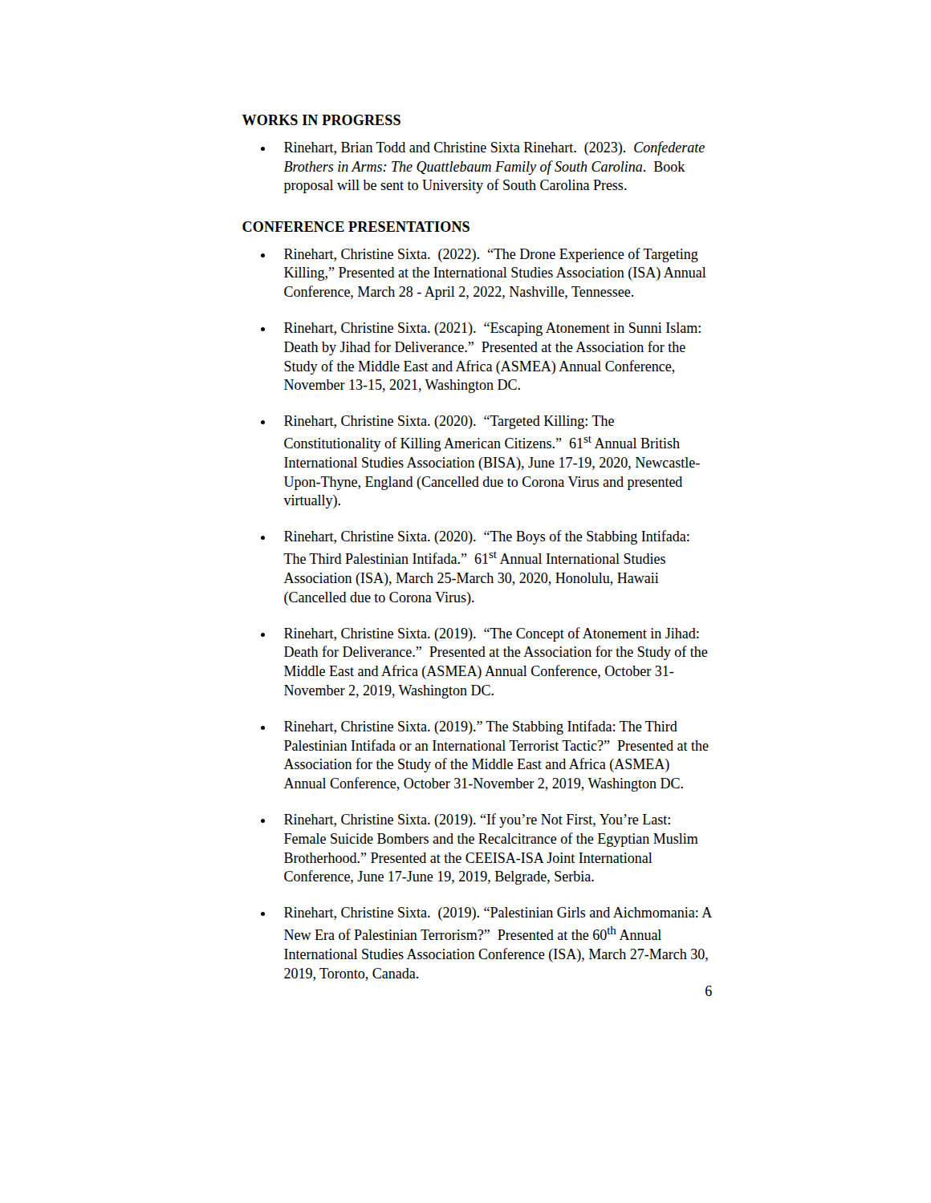WORKS IN PROGRESS
Rinehart, Brian Todd and Christine Sixta Rinehart. (2023). Confederate Brothers in Arms: The Quattlebaum Family of South Carolina. Book proposal will be sent to University of South Carolina Press.
CONFERENCE PRESENTATIONS
Rinehart, Christine Sixta. (2022). “The Drone Experience of Targeting Killing,” Presented at the International Studies Association (ISA) Annual Conference, March 28 - April 2, 2022, Nashville, Tennessee.
Rinehart, Christine Sixta. (2021). “Escaping Atonement in Sunni Islam: Death by Jihad for Deliverance.” Presented at the Association for the Study of the Middle East and Africa (ASMEA) Annual Conference, November 13-15, 2021, Washington DC.
Rinehart, Christine Sixta. (2020). “Targeted Killing: The Constitutionality of Killing American Citizens.” 61st Annual British International Studies Association (BISA), June 17-19, 2020, Newcastle-Upon-Thyne, England (Cancelled due to Corona Virus and presented virtually).
Rinehart, Christine Sixta. (2020). “The Boys of the Stabbing Intifada: The Third Palestinian Intifada.” 61st Annual International Studies Association (ISA), March 25-March 30, 2020, Honolulu, Hawaii (Cancelled due to Corona Virus).
Rinehart, Christine Sixta. (2019). “The Concept of Atonement in Jihad: Death for Deliverance.” Presented at the Association for the Study of the Middle East and Africa (ASMEA) Annual Conference, October 31-November 2, 2019, Washington DC.
Rinehart, Christine Sixta. (2019).” The Stabbing Intifada: The Third Palestinian Intifada or an International Terrorist Tactic?” Presented at the Association for the Study of the Middle East and Africa (ASMEA) Annual Conference, October 31-November 2, 2019, Washington DC.
Rinehart, Christine Sixta. (2019). “If you’re Not First, You’re Last: Female Suicide Bombers and the Recalcitrance of the Egyptian Muslim Brotherhood.” Presented at the CEEISA-ISA Joint International Conference, June 17-June 19, 2019, Belgrade, Serbia.
Rinehart, Christine Sixta. (2019). “Palestinian Girls and Aichmomania: A New Era of Palestinian Terrorism?” Presented at the 60th Annual International Studies Association Conference (ISA), March 27-March 30, 2019, Toronto, Canada.
6